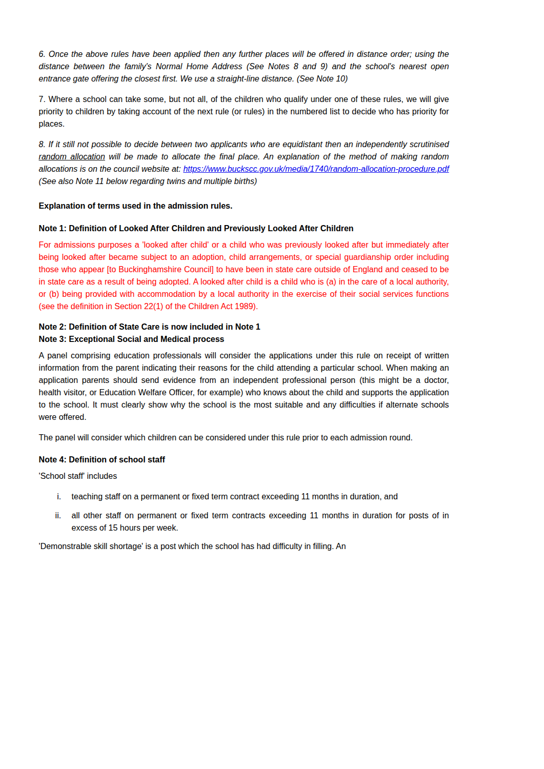6. Once the above rules have been applied then any further places will be offered in distance order; using the distance between the family's Normal Home Address (See Notes 8 and 9) and the school's nearest open entrance gate offering the closest first. We use a straight-line distance. (See Note 10)
7. Where a school can take some, but not all, of the children who qualify under one of these rules, we will give priority to children by taking account of the next rule (or rules) in the numbered list to decide who has priority for places.
8. If it still not possible to decide between two applicants who are equidistant then an independently scrutinised random allocation will be made to allocate the final place. An explanation of the method of making random allocations is on the council website at: https://www.buckscc.gov.uk/media/1740/random-allocation-procedure.pdf (See also Note 11 below regarding twins and multiple births)
Explanation of terms used in the admission rules.
Note 1: Definition of Looked After Children and Previously Looked After Children
For admissions purposes a 'looked after child' or a child who was previously looked after but immediately after being looked after became subject to an adoption, child arrangements, or special guardianship order including those who appear [to Buckinghamshire Council] to have been in state care outside of England and ceased to be in state care as a result of being adopted. A looked after child is a child who is (a) in the care of a local authority, or (b) being provided with accommodation by a local authority in the exercise of their social services functions (see the definition in Section 22(1) of the Children Act 1989).
Note 2: Definition of State Care is now included in Note 1
Note 3: Exceptional Social and Medical process
A panel comprising education professionals will consider the applications under this rule on receipt of written information from the parent indicating their reasons for the child attending a particular school. When making an application parents should send evidence from an independent professional person (this might be a doctor, health visitor, or Education Welfare Officer, for example) who knows about the child and supports the application to the school. It must clearly show why the school is the most suitable and any difficulties if alternate schools were offered.
The panel will consider which children can be considered under this rule prior to each admission round.
Note 4: Definition of school staff
'School staff' includes
teaching staff on a permanent or fixed term contract exceeding 11 months in duration, and
all other staff on permanent or fixed term contracts exceeding 11 months in duration for posts of in excess of 15 hours per week.
'Demonstrable skill shortage' is a post which the school has had difficulty in filling. An